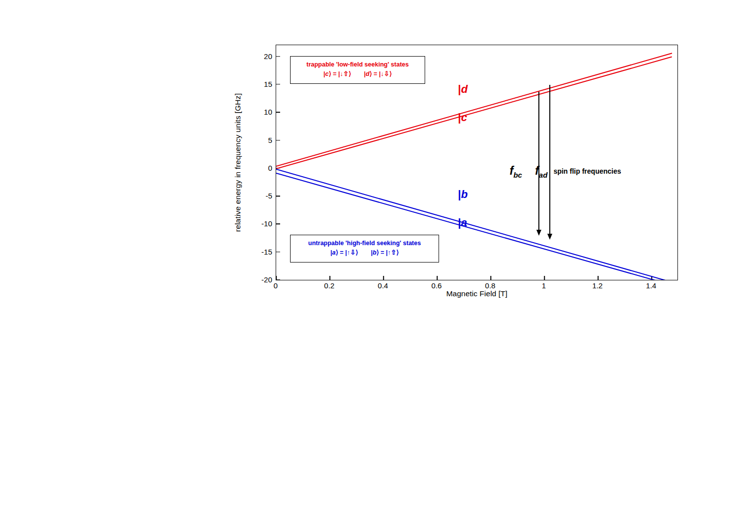relative energy in frequency units [GHz]
20
15
10
5
0
-5
-10
-15
-20
0
0.2
0.4
0.6
0.8
1
1.2
1.4
Magnetic Field [T]
Red line: |d> (upper red)
Red line: |c> (lower red)
Blue line: |b> (upper blue)
Blue line: |a> (lower blue)
|d
|c
|b
|a
fbc fad spin flip frequencies
trappable 'low-field seeking' states
|c⟩ = |↓⇧⟩ |d⟩ = |↓⇩⟩
untrappable 'high-field seeking' states
|a⟩ = |↑⇩⟩ |b⟩ = |↑⇧⟩